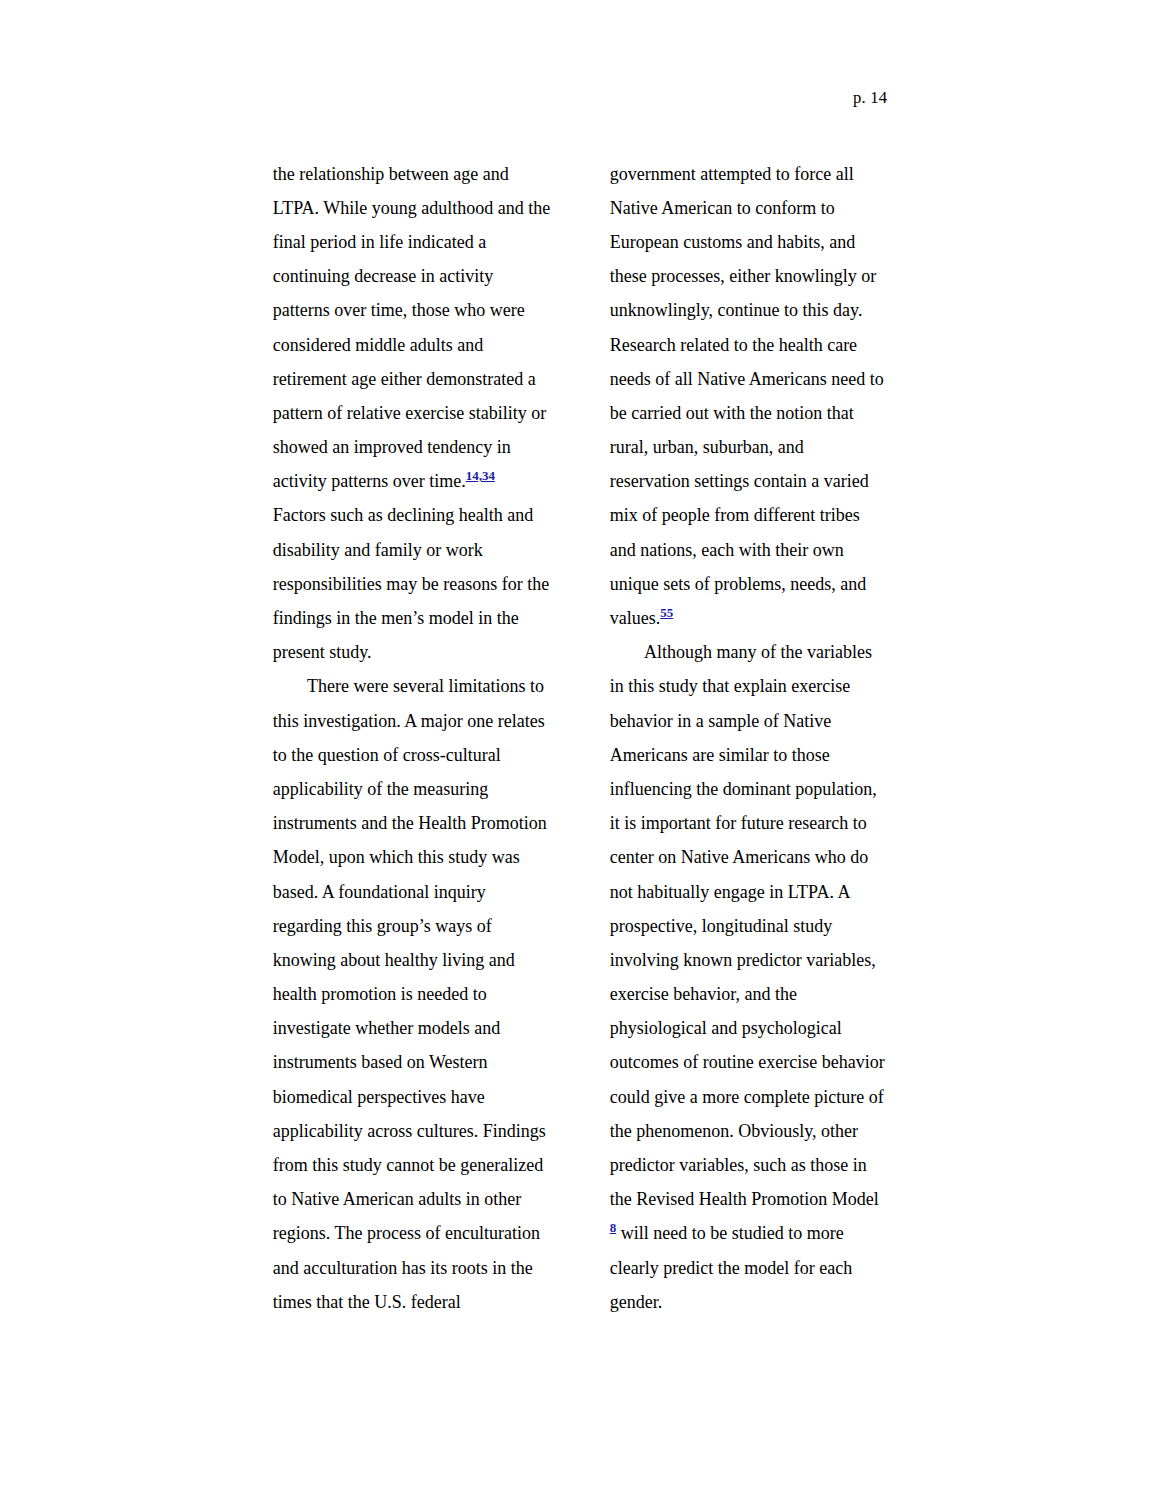p. 14
the relationship between age and LTPA. While young adulthood and the final period in life indicated a continuing decrease in activity patterns over time, those who were considered middle adults and retirement age either demonstrated a pattern of relative exercise stability or showed an improved tendency in activity patterns over time.14,34 Factors such as declining health and disability and family or work responsibilities may be reasons for the findings in the men’s model in the present study.
There were several limitations to this investigation. A major one relates to the question of cross-cultural applicability of the measuring instruments and the Health Promotion Model, upon which this study was based. A foundational inquiry regarding this group’s ways of knowing about healthy living and health promotion is needed to investigate whether models and instruments based on Western biomedical perspectives have applicability across cultures. Findings from this study cannot be generalized to Native American adults in other regions. The process of enculturation and acculturation has its roots in the times that the U.S. federal government attempted to force all Native American to conform to European customs and habits, and these processes, either knowlingly or unknowlingly, continue to this day. Research related to the health care needs of all Native Americans need to be carried out with the notion that rural, urban, suburban, and reservation settings contain a varied mix of people from different tribes and nations, each with their own unique sets of problems, needs, and values.55
Although many of the variables in this study that explain exercise behavior in a sample of Native Americans are similar to those influencing the dominant population, it is important for future research to center on Native Americans who do not habitually engage in LTPA. A prospective, longitudinal study involving known predictor variables, exercise behavior, and the physiological and psychological outcomes of routine exercise behavior could give a more complete picture of the phenomenon. Obviously, other predictor variables, such as those in the Revised Health Promotion Model 8 will need to be studied to more clearly predict the model for each gender.